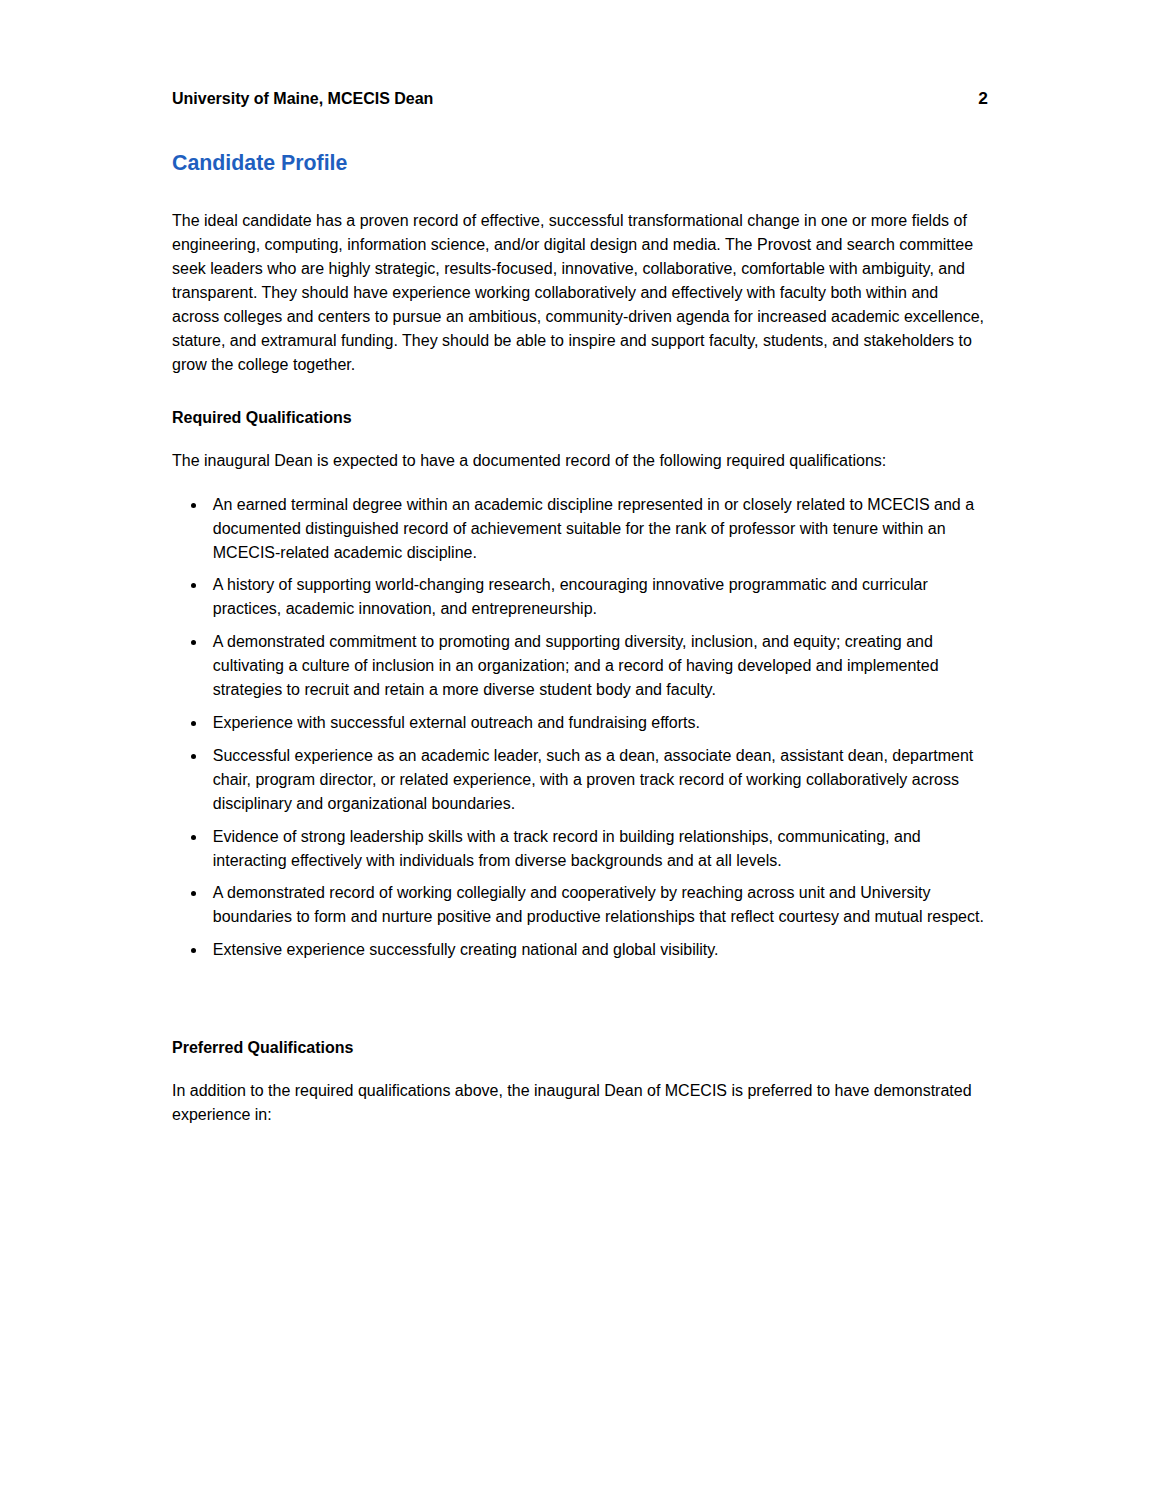University of Maine, MCECIS Dean 2
Candidate Profile
The ideal candidate has a proven record of effective, successful transformational change in one or more fields of engineering, computing, information science, and/or digital design and media. The Provost and search committee seek leaders who are highly strategic, results-focused, innovative, collaborative, comfortable with ambiguity, and transparent. They should have experience working collaboratively and effectively with faculty both within and across colleges and centers to pursue an ambitious, community-driven agenda for increased academic excellence, stature, and extramural funding. They should be able to inspire and support faculty, students, and stakeholders to grow the college together.
Required Qualifications
The inaugural Dean is expected to have a documented record of the following required qualifications:
An earned terminal degree within an academic discipline represented in or closely related to MCECIS and a documented distinguished record of achievement suitable for the rank of professor with tenure within an MCECIS-related academic discipline.
A history of supporting world-changing research, encouraging innovative programmatic and curricular practices, academic innovation, and entrepreneurship.
A demonstrated commitment to promoting and supporting diversity, inclusion, and equity; creating and cultivating a culture of inclusion in an organization; and a record of having developed and implemented strategies to recruit and retain a more diverse student body and faculty.
Experience with successful external outreach and fundraising efforts.
Successful experience as an academic leader, such as a dean, associate dean, assistant dean, department chair, program director, or related experience, with a proven track record of working collaboratively across disciplinary and organizational boundaries.
Evidence of strong leadership skills with a track record in building relationships, communicating, and interacting effectively with individuals from diverse backgrounds and at all levels.
A demonstrated record of working collegially and cooperatively by reaching across unit and University boundaries to form and nurture positive and productive relationships that reflect courtesy and mutual respect.
Extensive experience successfully creating national and global visibility.
Preferred Qualifications
In addition to the required qualifications above, the inaugural Dean of MCECIS is preferred to have demonstrated experience in: